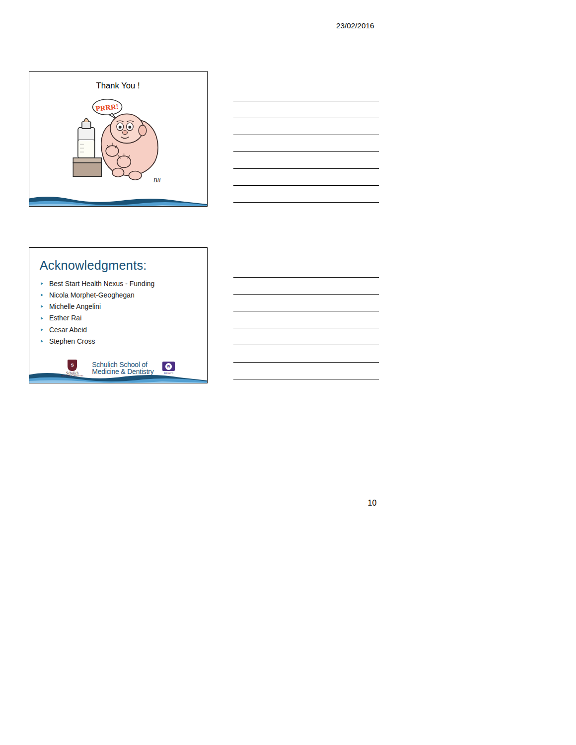23/02/2016
Thank You !
PRRR! Bli
Acknowledgments:
Best Start Health Nexus - Funding
Nicola Morphet-Geoghegan
Michelle Angelini
Esther Rai
Cesar Abeid
Stephen Cross
S
Schulich
MEDICINE & DENTISTRY
Schulich School of
Medicine & Dentistry
W
Western
10